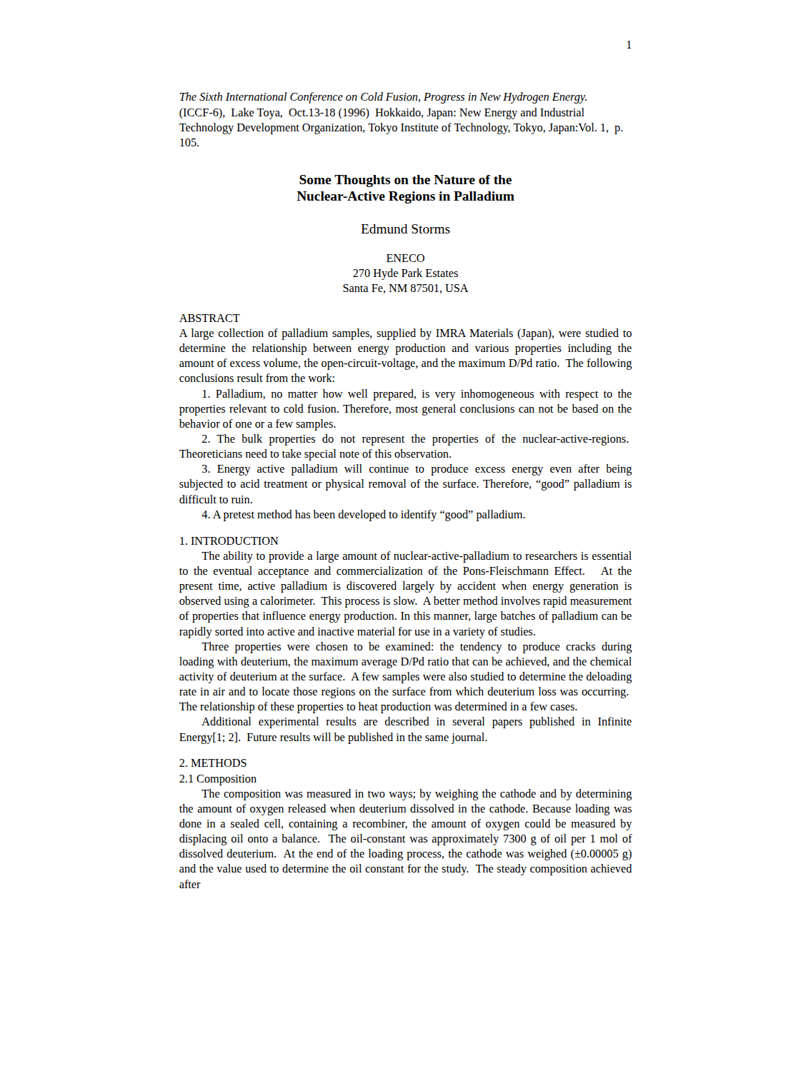1
The Sixth International Conference on Cold Fusion, Progress in New Hydrogen Energy.
(ICCF-6), Lake Toya, Oct.13-18 (1996) Hokkaido, Japan: New Energy and Industrial
Technology Development Organization, Tokyo Institute of Technology, Tokyo, Japan:Vol. 1, p.
105.
Some Thoughts on the Nature of the
Nuclear-Active Regions in Palladium
Edmund Storms
ENECO
270 Hyde Park Estates
Santa Fe, NM 87501, USA
ABSTRACT
A large collection of palladium samples, supplied by IMRA Materials (Japan), were studied to determine the relationship between energy production and various properties including the amount of excess volume, the open-circuit-voltage, and the maximum D/Pd ratio. The following conclusions result from the work:
1. Palladium, no matter how well prepared, is very inhomogeneous with respect to the properties relevant to cold fusion. Therefore, most general conclusions can not be based on the behavior of one or a few samples.
2. The bulk properties do not represent the properties of the nuclear-active-regions. Theoreticians need to take special note of this observation.
3. Energy active palladium will continue to produce excess energy even after being subjected to acid treatment or physical removal of the surface. Therefore, “good” palladium is difficult to ruin.
4. A pretest method has been developed to identify “good” palladium.
1. INTRODUCTION
The ability to provide a large amount of nuclear-active-palladium to researchers is essential to the eventual acceptance and commercialization of the Pons-Fleischmann Effect. At the present time, active palladium is discovered largely by accident when energy generation is observed using a calorimeter. This process is slow. A better method involves rapid measurement of properties that influence energy production. In this manner, large batches of palladium can be rapidly sorted into active and inactive material for use in a variety of studies.
Three properties were chosen to be examined: the tendency to produce cracks during loading with deuterium, the maximum average D/Pd ratio that can be achieved, and the chemical activity of deuterium at the surface. A few samples were also studied to determine the deloading rate in air and to locate those regions on the surface from which deuterium loss was occurring. The relationship of these properties to heat production was determined in a few cases.
Additional experimental results are described in several papers published in Infinite Energy[1; 2]. Future results will be published in the same journal.
2. METHODS
2.1 Composition
The composition was measured in two ways; by weighing the cathode and by determining the amount of oxygen released when deuterium dissolved in the cathode. Because loading was done in a sealed cell, containing a recombiner, the amount of oxygen could be measured by displacing oil onto a balance. The oil-constant was approximately 7300 g of oil per 1 mol of dissolved deuterium. At the end of the loading process, the cathode was weighed (±0.00005 g) and the value used to determine the oil constant for the study. The steady composition achieved after